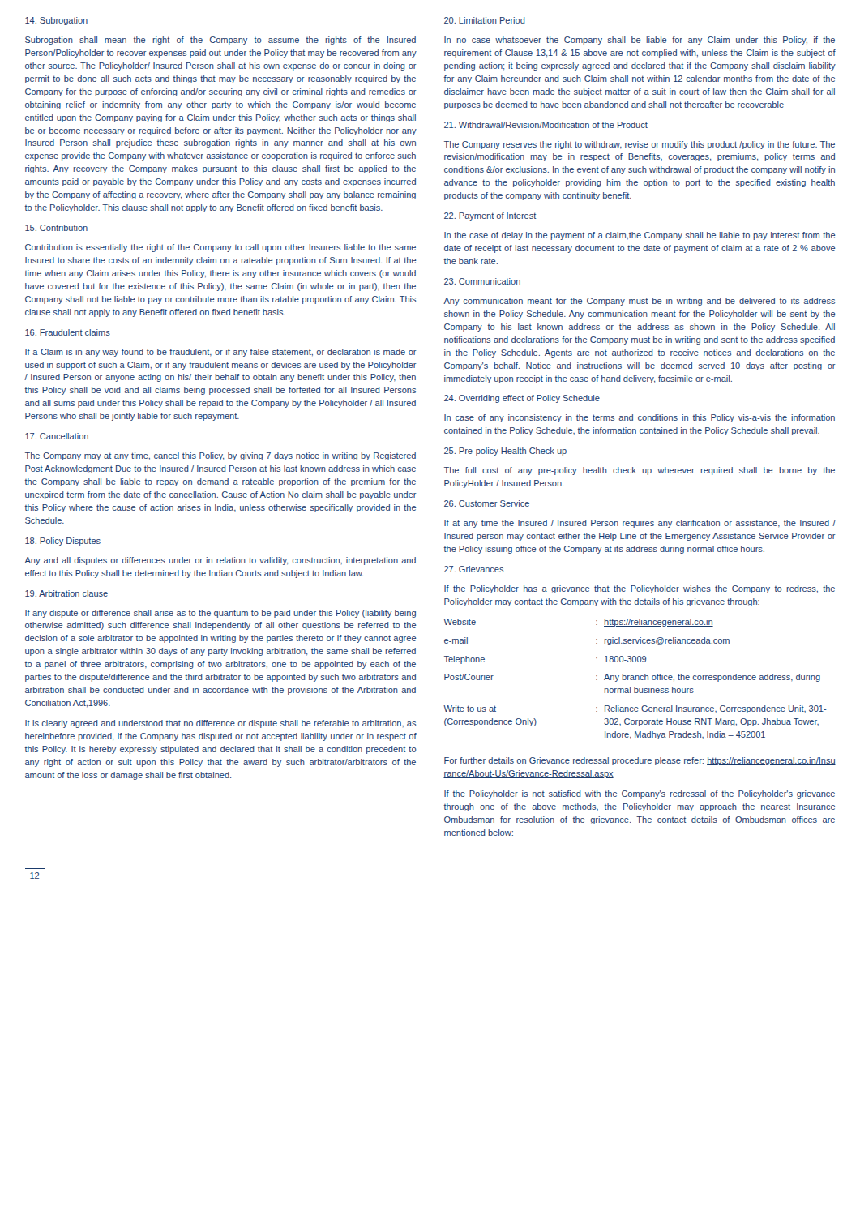14. Subrogation
Subrogation shall mean the right of the Company to assume the rights of the Insured Person/Policyholder to recover expenses paid out under the Policy that may be recovered from any other source. The Policyholder/ Insured Person shall at his own expense do or concur in doing or permit to be done all such acts and things that may be necessary or reasonably required by the Company for the purpose of enforcing and/or securing any civil or criminal rights and remedies or obtaining relief or indemnity from any other party to which the Company is/or would become entitled upon the Company paying for a Claim under this Policy, whether such acts or things shall be or become necessary or required before or after its payment. Neither the Policyholder nor any Insured Person shall prejudice these subrogation rights in any manner and shall at his own expense provide the Company with whatever assistance or cooperation is required to enforce such rights. Any recovery the Company makes pursuant to this clause shall first be applied to the amounts paid or payable by the Company under this Policy and any costs and expenses incurred by the Company of affecting a recovery, where after the Company shall pay any balance remaining to the Policyholder. This clause shall not apply to any Benefit offered on fixed benefit basis.
15. Contribution
Contribution is essentially the right of the Company to call upon other Insurers liable to the same Insured to share the costs of an indemnity claim on a rateable proportion of Sum Insured. If at the time when any Claim arises under this Policy, there is any other insurance which covers (or would have covered but for the existence of this Policy), the same Claim (in whole or in part), then the Company shall not be liable to pay or contribute more than its ratable proportion of any Claim. This clause shall not apply to any Benefit offered on fixed benefit basis.
16. Fraudulent claims
If a Claim is in any way found to be fraudulent, or if any false statement, or declaration is made or used in support of such a Claim, or if any fraudulent means or devices are used by the Policyholder / Insured Person or anyone acting on his/ their behalf to obtain any benefit under this Policy, then this Policy shall be void and all claims being processed shall be forfeited for all Insured Persons and all sums paid under this Policy shall be repaid to the Company by the Policyholder / all Insured Persons who shall be jointly liable for such repayment.
17. Cancellation
The Company may at any time, cancel this Policy, by giving 7 days notice in writing by Registered Post Acknowledgment Due to the Insured / Insured Person at his last known address in which case the Company shall be liable to repay on demand a rateable proportion of the premium for the unexpired term from the date of the cancellation. Cause of Action No claim shall be payable under this Policy where the cause of action arises in India, unless otherwise specifically provided in the Schedule.
18. Policy Disputes
Any and all disputes or differences under or in relation to validity, construction, interpretation and effect to this Policy shall be determined by the Indian Courts and subject to Indian law.
19. Arbitration clause
If any dispute or difference shall arise as to the quantum to be paid under this Policy (liability being otherwise admitted) such difference shall independently of all other questions be referred to the decision of a sole arbitrator to be appointed in writing by the parties thereto or if they cannot agree upon a single arbitrator within 30 days of any party invoking arbitration, the same shall be referred to a panel of three arbitrators, comprising of two arbitrators, one to be appointed by each of the parties to the dispute/difference and the third arbitrator to be appointed by such two arbitrators and arbitration shall be conducted under and in accordance with the provisions of the Arbitration and Conciliation Act,1996.
It is clearly agreed and understood that no difference or dispute shall be referable to arbitration, as hereinbefore provided, if the Company has disputed or not accepted liability under or in respect of this Policy. It is hereby expressly stipulated and declared that it shall be a condition precedent to any right of action or suit upon this Policy that the award by such arbitrator/arbitrators of the amount of the loss or damage shall be first obtained.
20. Limitation Period
In no case whatsoever the Company shall be liable for any Claim under this Policy, if the requirement of Clause 13,14 & 15 above are not complied with, unless the Claim is the subject of pending action; it being expressly agreed and declared that if the Company shall disclaim liability for any Claim hereunder and such Claim shall not within 12 calendar months from the date of the disclaimer have been made the subject matter of a suit in court of law then the Claim shall for all purposes be deemed to have been abandoned and shall not thereafter be recoverable
21. Withdrawal/Revision/Modification of the Product
The Company reserves the right to withdraw, revise or modify this product /policy in the future. The revision/modification may be in respect of Benefits, coverages, premiums, policy terms and conditions &/or exclusions. In the event of any such withdrawal of product the company will notify in advance to the policyholder providing him the option to port to the specified existing health products of the company with continuity benefit.
22. Payment of Interest
In the case of delay in the payment of a claim,the Company shall be liable to pay interest from the date of receipt of last necessary document to the date of payment of claim at a rate of 2 % above the bank rate.
23. Communication
Any communication meant for the Company must be in writing and be delivered to its address shown in the Policy Schedule. Any communication meant for the Policyholder will be sent by the Company to his last known address or the address as shown in the Policy Schedule. All notifications and declarations for the Company must be in writing and sent to the address specified in the Policy Schedule. Agents are not authorized to receive notices and declarations on the Company's behalf. Notice and instructions will be deemed served 10 days after posting or immediately upon receipt in the case of hand delivery, facsimile or e-mail.
24. Overriding effect of Policy Schedule
In case of any inconsistency in the terms and conditions in this Policy vis-a-vis the information contained in the Policy Schedule, the information contained in the Policy Schedule shall prevail.
25. Pre-policy Health Check up
The full cost of any pre-policy health check up wherever required shall be borne by the PolicyHolder / Insured Person.
26. Customer Service
If at any time the Insured / Insured Person requires any clarification or assistance, the Insured / Insured person may contact either the Help Line of the Emergency Assistance Service Provider or the Policy issuing office of the Company at its address during normal office hours.
27. Grievances
If the Policyholder has a grievance that the Policyholder wishes the Company to redress, the Policyholder may contact the Company with the details of his grievance through:
| Website | : | https://reliancegeneral.co.in |
| e-mail | : | rgicl.services@relianceada.com |
| Telephone | : | 1800-3009 |
| Post/Courier | : | Any branch office, the correspondence address, during normal business hours |
| Write to us at (Correspondence Only) | : | Reliance General Insurance, Correspondence Unit, 301-302, Corporate House RNT Marg, Opp. Jhabua Tower, Indore, Madhya Pradesh, India – 452001 |
For further details on Grievance redressal procedure please refer: https://reliancegeneral.co.in/Insurance/About-Us/Grievance-Redressal.aspx
If the Policyholder is not satisfied with the Company's redressal of the Policyholder's grievance through one of the above methods, the Policyholder may approach the nearest Insurance Ombudsman for resolution of the grievance. The contact details of Ombudsman offices are mentioned below:
12